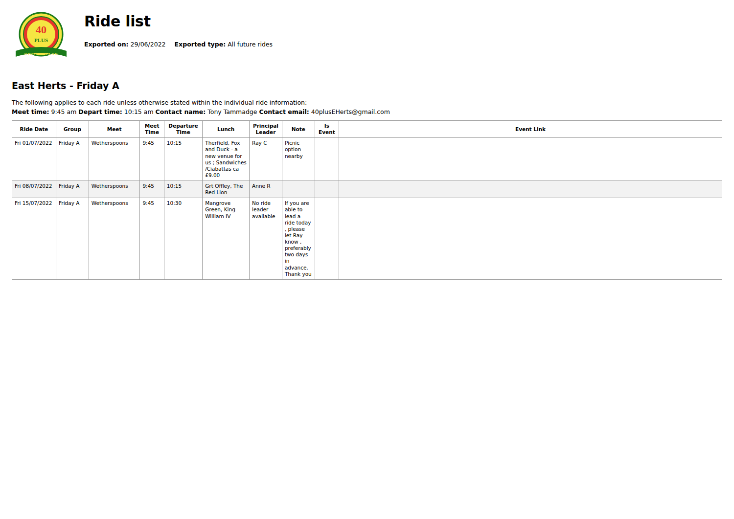40 PLUS CYCLING CLUB
Ride list
Exported on: 29/06/2022 Exported type: All future rides
East Herts - Friday A
The following applies to each ride unless otherwise stated within the individual ride information:
Meet time: 9:45 am Depart time: 10:15 am Contact name: Tony Tammadge Contact email: 40plusEHerts@gmail.com
| Ride Date | Group | Meet | Meet Time | Departure Time | Lunch | Principal Leader | Note | Is Event | Event Link |
| --- | --- | --- | --- | --- | --- | --- | --- | --- | --- |
| Fri 01/07/2022 | Friday A | Wetherspoons | 9:45 | 10:15 | Therfield, Fox and Duck - a new venue for us ; Sandwiches /Ciabattas ca £9.00 | Ray C | Picnic option nearby | | |
| Fri 08/07/2022 | Friday A | Wetherspoons | 9:45 | 10:15 | Grt Offley, The Red Lion | Anne R | | | |
| Fri 15/07/2022 | Friday A | Wetherspoons | 9:45 | 10:30 | Mangrove Green, King William IV | No ride leader available | If you are able to lead a ride today , please let Ray know , preferably two days in advance. Thank you | | |